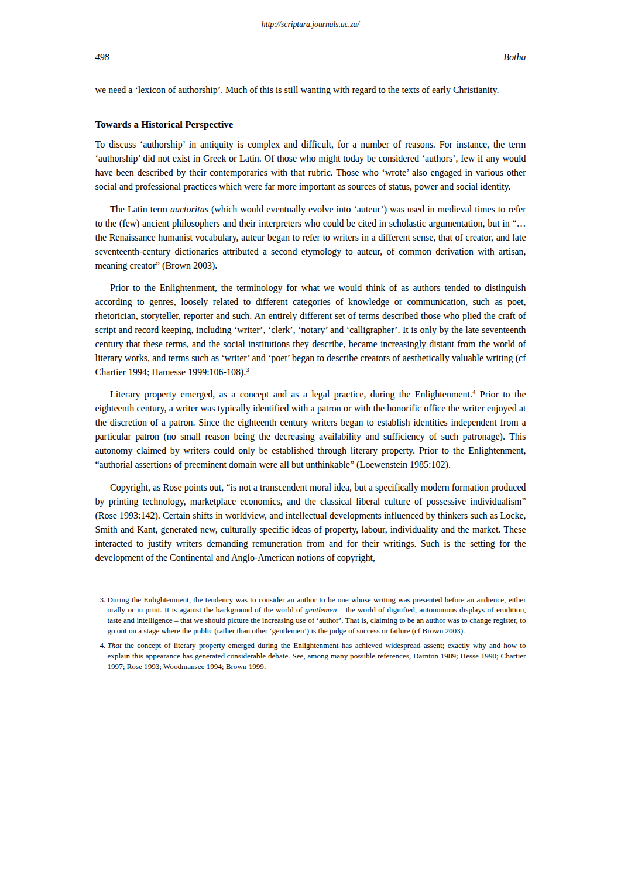http://scriptura.journals.ac.za/
498 Botha
we need a ‘lexicon of authorship’. Much of this is still wanting with regard to the texts of early Christianity.
Towards a Historical Perspective
To discuss ‘authorship’ in antiquity is complex and difficult, for a number of reasons. For instance, the term ‘authorship’ did not exist in Greek or Latin. Of those who might today be considered ‘authors’, few if any would have been described by their contemporaries with that rubric. Those who ‘wrote’ also engaged in various other social and professional practices which were far more important as sources of status, power and social identity.
The Latin term auctoritas (which would eventually evolve into ‘auteur’) was used in medieval times to refer to the (few) ancient philosophers and their interpreters who could be cited in scholastic argumentation, but in “…the Renaissance humanist vocabulary, auteur began to refer to writers in a different sense, that of creator, and late seventeenth-century dictionaries attributed a second etymology to auteur, of common derivation with artisan, meaning creator” (Brown 2003).
Prior to the Enlightenment, the terminology for what we would think of as authors tended to distinguish according to genres, loosely related to different categories of knowledge or communication, such as poet, rhetorician, storyteller, reporter and such. An entirely different set of terms described those who plied the craft of script and record keeping, including ‘writer’, ‘clerk’, ‘notary’ and ‘calligrapher’. It is only by the late seventeenth century that these terms, and the social institutions they describe, became increasingly distant from the world of literary works, and terms such as ‘writer’ and ‘poet’ began to describe creators of aesthetically valuable writing (cf Chartier 1994; Hamesse 1999:106-108).3
Literary property emerged, as a concept and as a legal practice, during the Enlightenment.4 Prior to the eighteenth century, a writer was typically identified with a patron or with the honorific office the writer enjoyed at the discretion of a patron. Since the eighteenth century writers began to establish identities independent from a particular patron (no small reason being the decreasing availability and sufficiency of such patronage). This autonomy claimed by writers could only be established through literary property. Prior to the Enlightenment, “authorial assertions of preeminent domain were all but unthinkable” (Loewenstein 1985:102).
Copyright, as Rose points out, “is not a transcendent moral idea, but a specifically modern formation produced by printing technology, marketplace economics, and the classical liberal culture of possessive individualism” (Rose 1993:142). Certain shifts in worldview, and intellectual developments influenced by thinkers such as Locke, Smith and Kant, generated new, culturally specific ideas of property, labour, individuality and the market. These interacted to justify writers demanding remuneration from and for their writings. Such is the setting for the development of the Continental and Anglo-American notions of copyright,
During the Enlightenment, the tendency was to consider an author to be one whose writing was presented before an audience, either orally or in print. It is against the background of the world of gentlemen – the world of dignified, autonomous displays of erudition, taste and intelligence – that we should picture the increasing use of ‘author’. That is, claiming to be an author was to change register, to go out on a stage where the public (rather than other ‘gentlemen’) is the judge of success or failure (cf Brown 2003).
That the concept of literary property emerged during the Enlightenment has achieved widespread assent; exactly why and how to explain this appearance has generated considerable debate. See, among many possible references, Darnton 1989; Hesse 1990; Chartier 1997; Rose 1993; Woodmansee 1994; Brown 1999.